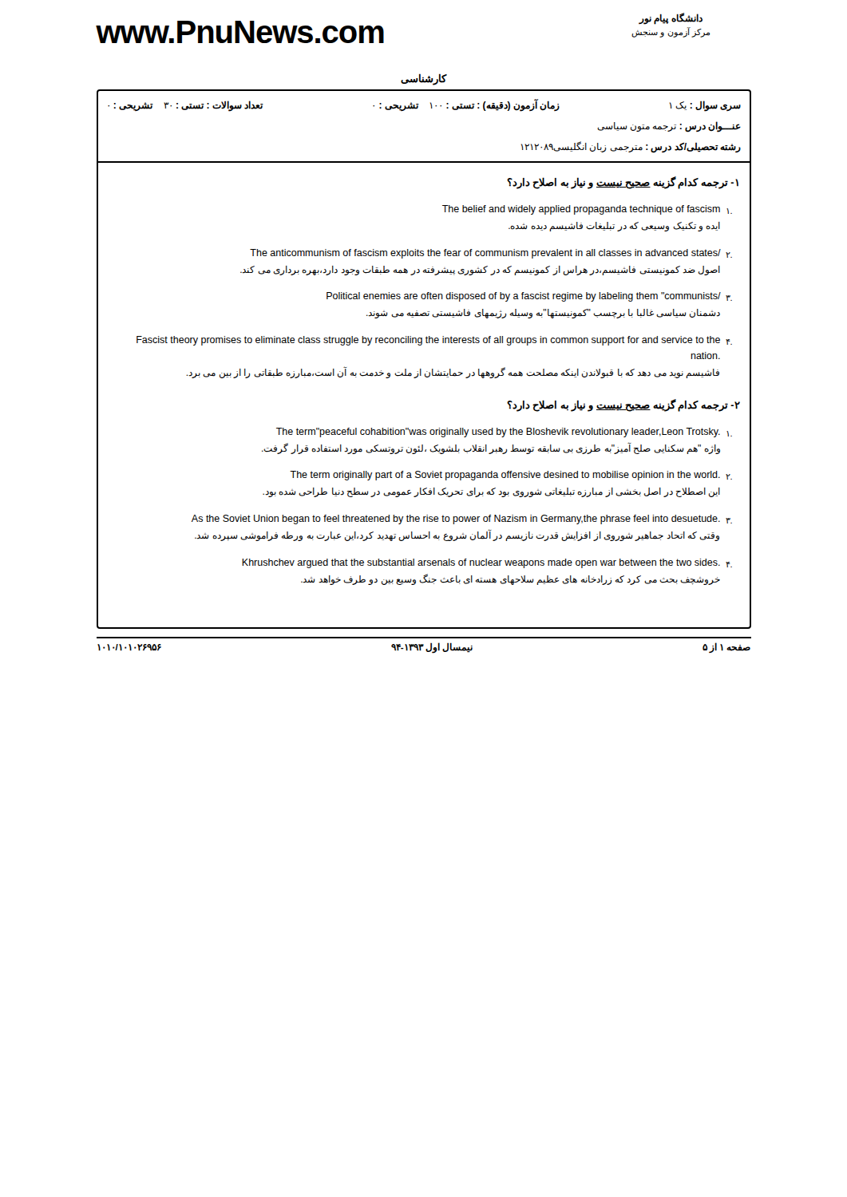دانشگاه پیام نور
مرکز آزمون و سنجش
www.PnuNews.com
کارشناسی
سری سوال : یک ۱
زمان آزمون (دقیقه) : تستی : ۱۰۰ تشریحی : ۰
تعداد سوالات : تستی : ۳۰ تشریحی : ۰
عنـــوان درس : ترجمه متون سیاسی
رشته تحصیلی/کد درس : مترجمی زبان انگلیسی۱۲۱۲۰۸۹
۱- ترجمه کدام گزینه صحیح نیست و نیاز به اصلاح دارد؟
۱.
The belief and widely applied propaganda technique of fascism
ایده و تکنیک وسیعی که در تبلیغات فاشیسم دیده شده.
۲.
The anticommunism of fascism exploits the fear of communism prevalent in all classes in advanced states/
اصول ضد کمونیستی فاشیسم،در هراس از کمونیسم که در کشوری پیشرفته در همه طبقات وجود دارد،بهره برداری می کند.
۳.
Political enemies are often disposed of by a fascist regime by labeling them "communists/
دشمنان سیاسی غالبا با برچسب "کمونیستها"به وسیله رژیمهای فاشیستی تصفیه می شوند.
۴.
Fascist theory promises to eliminate class struggle by reconciling the interests of all groups in common support for and service to the nation.
فاشیسم نوید می دهد که با قبولاندن اینکه مصلحت همه گروهها در حمایتشان از ملت و خدمت به آن است،مبارزه طبقاتی را از بین می برد.
۲- ترجمه کدام گزینه صحیح نیست و نیاز به اصلاح دارد؟
۱.
The term"peaceful cohabition"was originally used by the Bloshevik revolutionary leader,Leon Trotsky.
واژه "هم سکنایی صلح آمیز"به طرزی بی سابقه توسط رهبر انقلاب بلشویک ،لئون تروتسکی مورد استفاده قرار گرفت.
۲.
The term originally part of a Soviet propaganda offensive desined to mobilise opinion in the world.
این اصطلاح در اصل بخشی از مبارزه تبلیغاتی شوروی بود که برای تحریک افکار عمومی در سطح دنیا طراحی شده بود.
۳.
As the Soviet Union began to feel threatened by the rise to power of Nazism in Germany,the phrase feel into desuetude.
وقتی که اتحاد جماهیر شوروی از افزایش قدرت نازیسم در آلمان شروع به احساس تهدید کرد،این عبارت به ورطه فراموشی سپرده شد.
۴.
Khrushchev argued that the substantial arsenals of nuclear weapons made open war between the two sides.
خروشچف بحث می کرد که زرادخانه های عظیم سلاحهای هسته ای باعث جنگ وسیع بین دو طرف خواهد شد.
صفحه ۱ از ۵
نیمسال اول ۱۳۹۳-۹۴
۱۰۱۰/۱۰۱۰۲۶۹۵۶